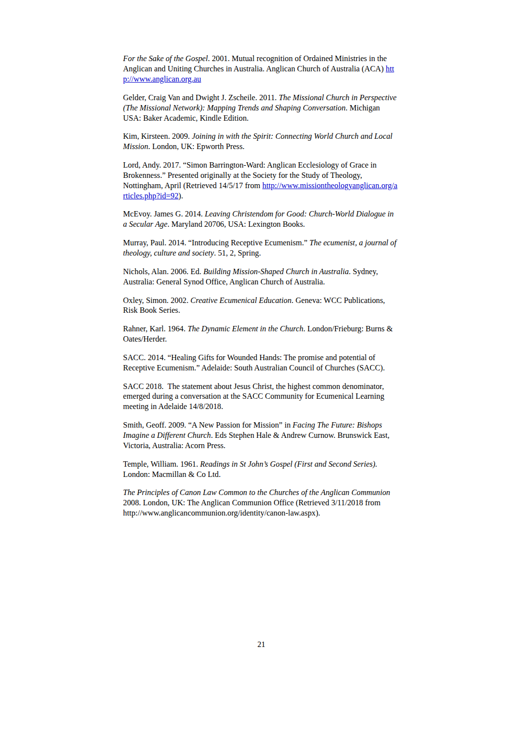For the Sake of the Gospel. 2001. Mutual recognition of Ordained Ministries in the Anglican and Uniting Churches in Australia. Anglican Church of Australia (ACA) http://www.anglican.org.au
Gelder, Craig Van and Dwight J. Zscheile. 2011. The Missional Church in Perspective (The Missional Network): Mapping Trends and Shaping Conversation. Michigan USA: Baker Academic, Kindle Edition.
Kim, Kirsteen. 2009. Joining in with the Spirit: Connecting World Church and Local Mission. London, UK: Epworth Press.
Lord, Andy. 2017. “Simon Barrington-Ward: Anglican Ecclesiology of Grace in Brokenness.” Presented originally at the Society for the Study of Theology, Nottingham, April (Retrieved 14/5/17 from http://www.missiontheologyanglican.org/articles.php?id=92).
McEvoy. James G. 2014. Leaving Christendom for Good: Church-World Dialogue in a Secular Age. Maryland 20706, USA: Lexington Books.
Murray, Paul. 2014. “Introducing Receptive Ecumenism.” The ecumenist, a journal of theology, culture and society. 51, 2, Spring.
Nichols, Alan. 2006. Ed. Building Mission-Shaped Church in Australia. Sydney, Australia: General Synod Office, Anglican Church of Australia.
Oxley, Simon. 2002. Creative Ecumenical Education. Geneva: WCC Publications, Risk Book Series.
Rahner, Karl. 1964. The Dynamic Element in the Church. London/Frieburg: Burns & Oates/Herder.
SACC. 2014. “Healing Gifts for Wounded Hands: The promise and potential of Receptive Ecumenism.” Adelaide: South Australian Council of Churches (SACC).
SACC 2018. The statement about Jesus Christ, the highest common denominator, emerged during a conversation at the SACC Community for Ecumenical Learning meeting in Adelaide 14/8/2018.
Smith, Geoff. 2009. “A New Passion for Mission” in Facing The Future: Bishops Imagine a Different Church. Eds Stephen Hale & Andrew Curnow. Brunswick East, Victoria, Australia: Acorn Press.
Temple, William. 1961. Readings in St John’s Gospel (First and Second Series). London: Macmillan & Co Ltd.
The Principles of Canon Law Common to the Churches of the Anglican Communion 2008. London, UK: The Anglican Communion Office (Retrieved 3/11/2018 from http://www.anglicancommunion.org/identity/canon-law.aspx).
21